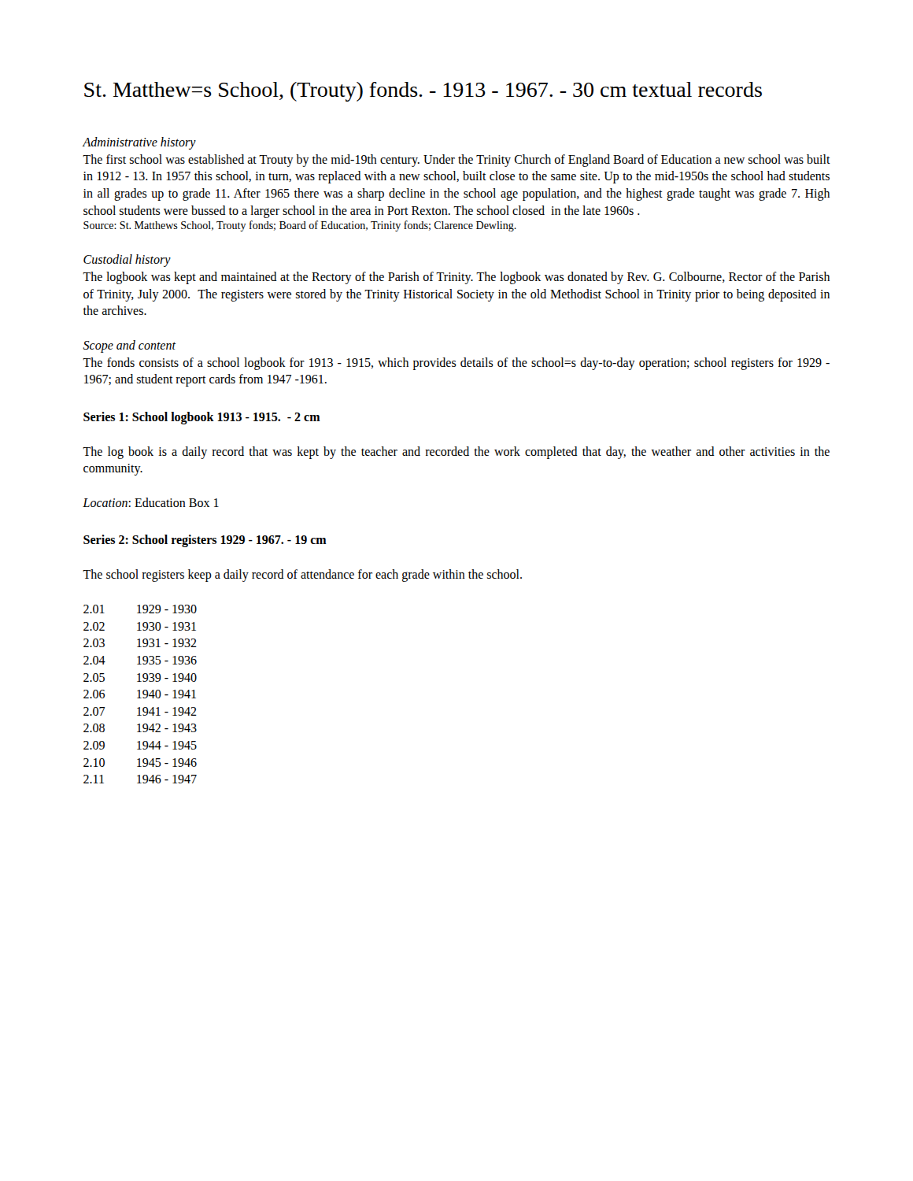St. Matthew=s School, (Trouty) fonds. - 1913 - 1967. - 30 cm textual records
Administrative history
The first school was established at Trouty by the mid-19th century. Under the Trinity Church of England Board of Education a new school was built in 1912 - 13. In 1957 this school, in turn, was replaced with a new school, built close to the same site. Up to the mid-1950s the school had students in all grades up to grade 11. After 1965 there was a sharp decline in the school age population, and the highest grade taught was grade 7. High school students were bussed to a larger school in the area in Port Rexton. The school closed in the late 1960s .
Source: St. Matthews School, Trouty fonds; Board of Education, Trinity fonds; Clarence Dewling.
Custodial history
The logbook was kept and maintained at the Rectory of the Parish of Trinity. The logbook was donated by Rev. G. Colbourne, Rector of the Parish of Trinity, July 2000. The registers were stored by the Trinity Historical Society in the old Methodist School in Trinity prior to being deposited in the archives.
Scope and content
The fonds consists of a school logbook for 1913 - 1915, which provides details of the school=s day-to-day operation; school registers for 1929 - 1967; and student report cards from 1947 -1961.
Series 1: School logbook 1913 - 1915. - 2 cm
The log book is a daily record that was kept by the teacher and recorded the work completed that day, the weather and other activities in the community.
Location: Education Box 1
Series 2: School registers 1929 - 1967. - 19 cm
The school registers keep a daily record of attendance for each grade within the school.
| 2.01 | 1929 - 1930 |
| 2.02 | 1930 - 1931 |
| 2.03 | 1931 - 1932 |
| 2.04 | 1935 - 1936 |
| 2.05 | 1939 - 1940 |
| 2.06 | 1940 - 1941 |
| 2.07 | 1941 - 1942 |
| 2.08 | 1942 - 1943 |
| 2.09 | 1944 - 1945 |
| 2.10 | 1945 - 1946 |
| 2.11 | 1946 - 1947 |